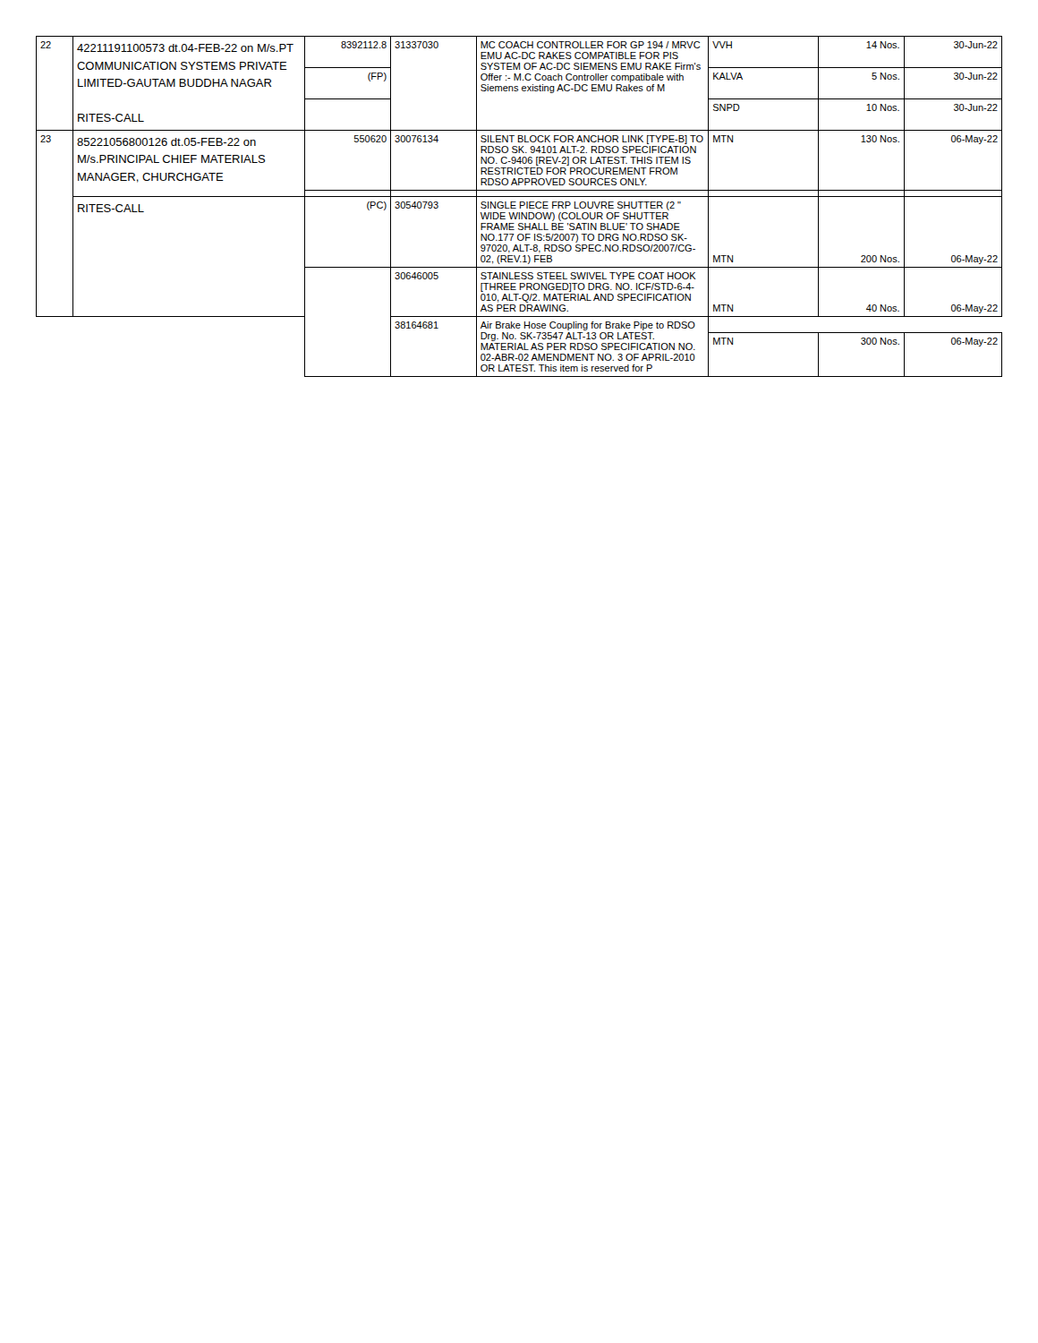| 22 | 42211191100573 dt.04-FEB-22 on M/s.PT COMMUNICATION SYSTEMS PRIVATE LIMITED-GAUTAM BUDDHA NAGAR RITES-CALL | 8392112.8 | 31337030 | MC COACH CONTROLLER FOR GP 194 / MRVC EMU AC-DC RAKES COMPATIBLE FOR PIS SYSTEM OF AC-DC SIEMENS EMU RAKE Firm's Offer :- M.C Coach Controller compatibale with Siemens existing AC-DC EMU Rakes of M | VVH | 14 Nos. | 30-Jun-22 |
| (FP) | KALVA | 5 Nos. | 30-Jun-22 |
| | SNPD | 10 Nos. | 30-Jun-22 |
| 23 | 85221056800126 dt.05-FEB-22 on M/s.PRINCIPAL CHIEF MATERIALS MANAGER, CHURCHGATE | 550620 | 30076134 | SILENT BLOCK FOR ANCHOR LINK [TYPE-B] TO RDSO SK. 94101 ALT-2. RDSO SPECIFICATION NO. C-9406 [REV-2] OR LATEST. THIS ITEM IS RESTRICTED FOR PROCUREMENT FROM RDSO APPROVED SOURCES ONLY. | MTN | 130 Nos. | 06-May-22 |
| RITES-CALL | (PC) | 30540793 | SINGLE PIECE FRP LOUVRE SHUTTER (2 " WIDE WINDOW) (COLOUR OF SHUTTER FRAME SHALL BE 'SATIN BLUE' TO SHADE NO.177 OF IS:5/2007) TO DRG NO.RDSO SK-97020, ALT-8, RDSO SPEC.NO.RDSO/2007/CG-02, (REV.1) Feb | MTN | 200 Nos. | 06-May-22 |
| | 30646005 | STAINLESS STEEL SWIVEL TYPE COAT HOOK [THREE PRONGED]TO DRG. NO. ICF/STD-6-4-010, ALT-q/2. MATERIAL AND SPECIFICATION AS PER DRAWING. | MTN | 40 Nos. | 06-May-22 |
| | | 38164681 | Air Brake Hose Coupling for Brake Pipe to RDSO Drg. No. SK-73547 ALT-13 OR LATEST. MATERIAL AS PER RDSO SPECIFICATION NO. 02-ABR-02 AMENDMENT NO. 3 OF APRIL-2010 OR LATEST. This item is reserved for P | | | |
| | | MTN | 300 Nos. | 06-May-22 |